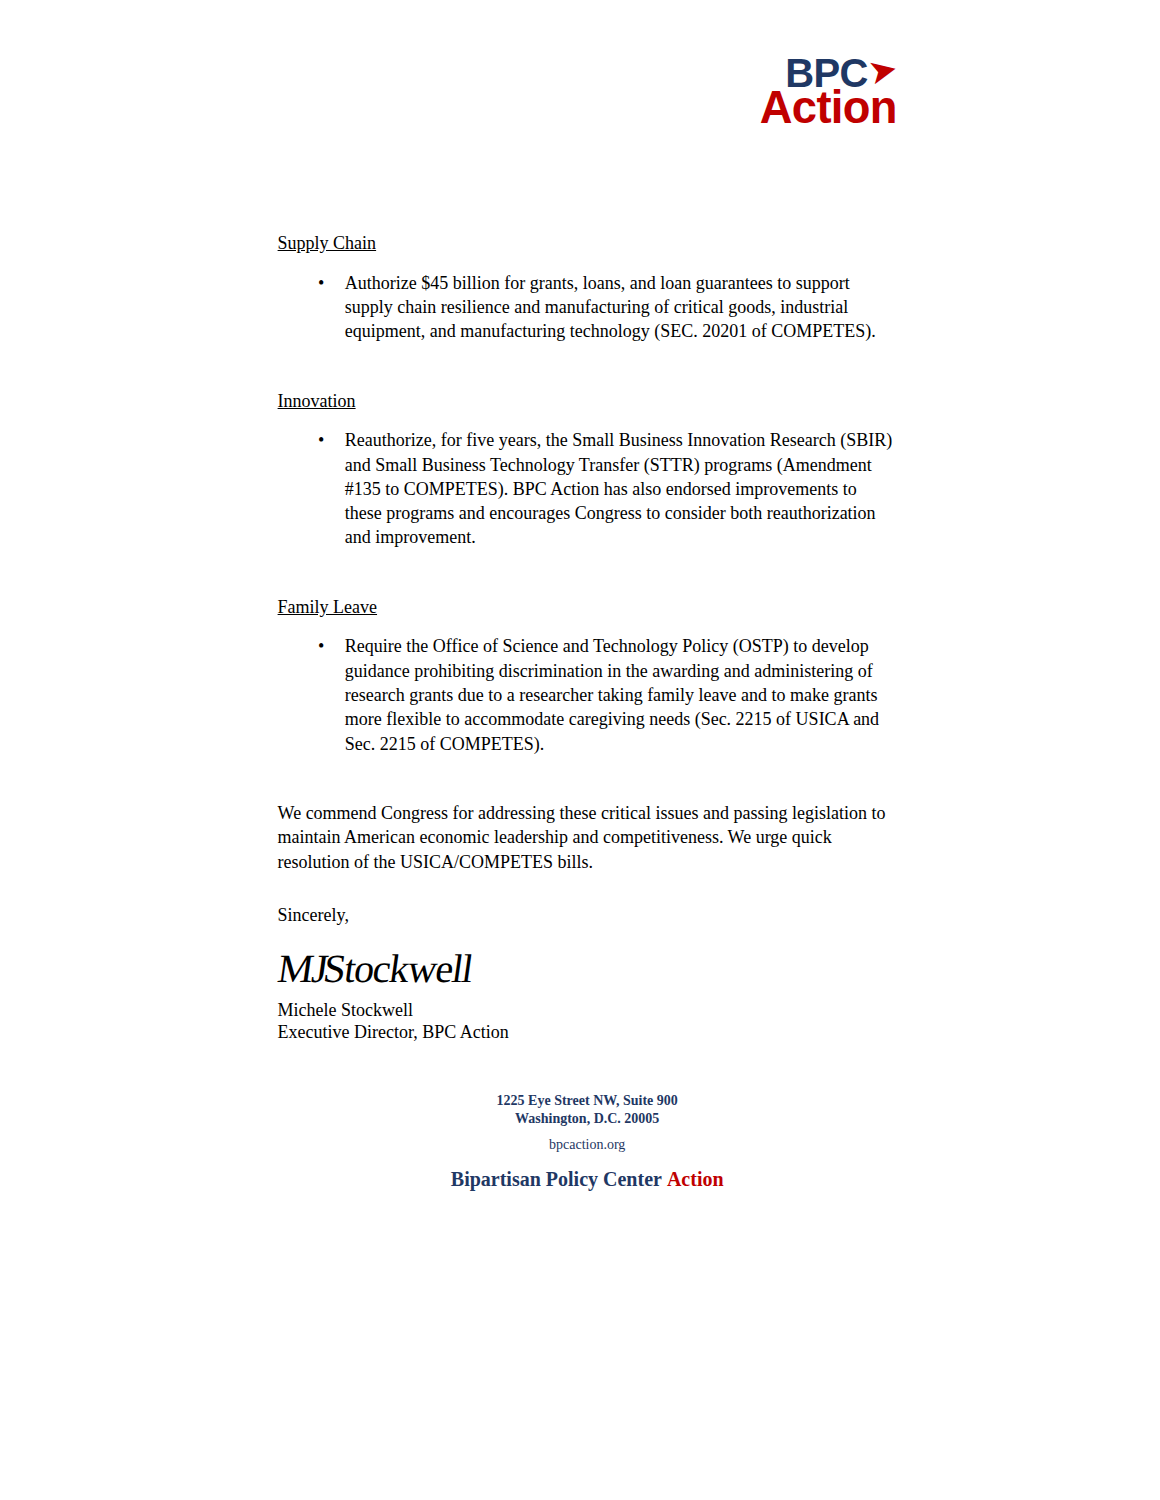BPC➤ Action
Supply Chain
Authorize $45 billion for grants, loans, and loan guarantees to support supply chain resilience and manufacturing of critical goods, industrial equipment, and manufacturing technology (SEC. 20201 of COMPETES).
Innovation
Reauthorize, for five years, the Small Business Innovation Research (SBIR) and Small Business Technology Transfer (STTR) programs (Amendment #135 to COMPETES). BPC Action has also endorsed improvements to these programs and encourages Congress to consider both reauthorization and improvement.
Family Leave
Require the Office of Science and Technology Policy (OSTP) to develop guidance prohibiting discrimination in the awarding and administering of research grants due to a researcher taking family leave and to make grants more flexible to accommodate caregiving needs (Sec. 2215 of USICA and Sec. 2215 of COMPETES).
We commend Congress for addressing these critical issues and passing legislation to maintain American economic leadership and competitiveness. We urge quick resolution of the USICA/COMPETES bills.
Sincerely,
MJStockwell
Michele Stockwell
Executive Director, BPC Action
1225 Eye Street NW, Suite 900
Washington, D.C. 20005
bpcaction.org
Bipartisan Policy Center Action